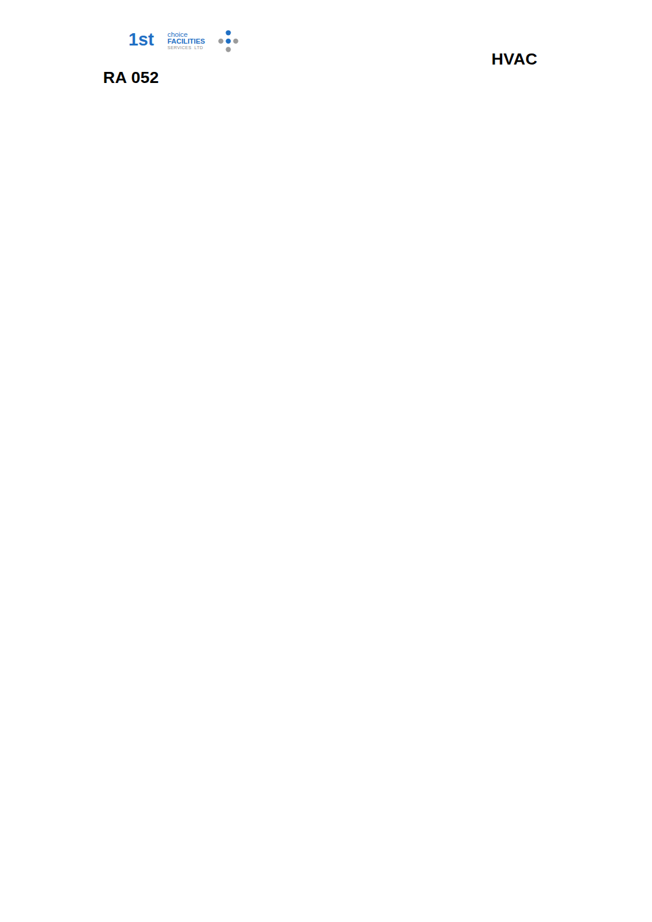1st choice FACILITIES SERVICES LTD
HVAC
RA 052